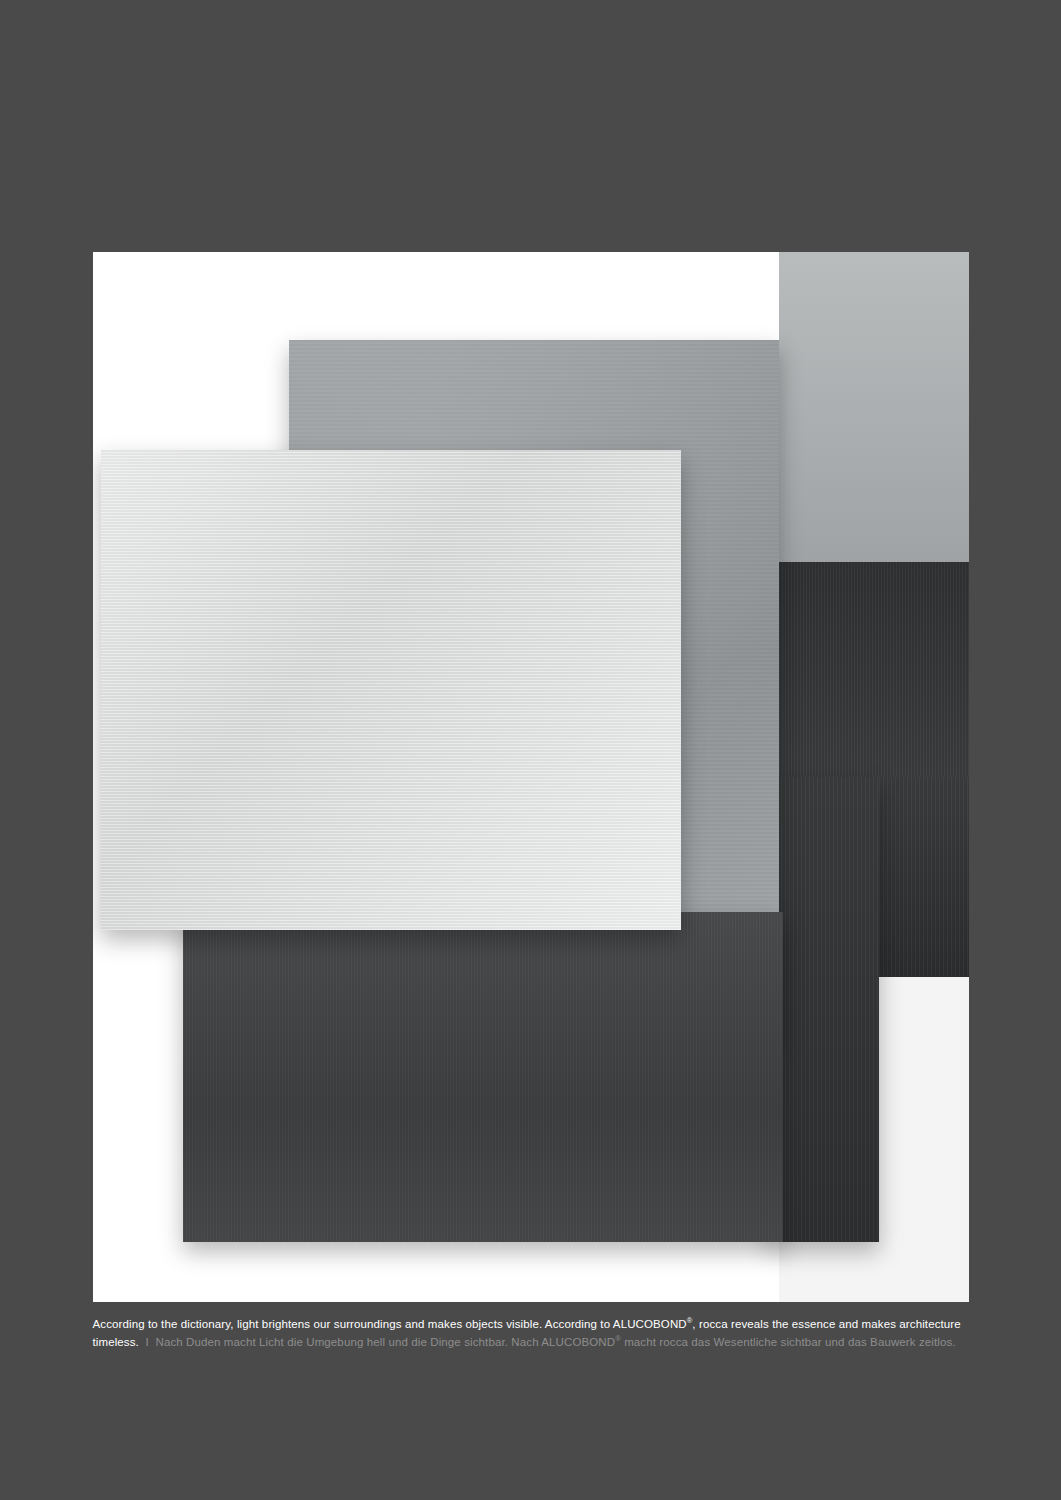According to the dictionary, light brightens our surroundings and makes objects visible. According to ALUCOBOND®, rocca reveals the essence and makes architecture timeless. I Nach Duden macht Licht die Umgebung hell und die Dinge sichtbar. Nach ALUCOBOND® macht rocca das Wesentliche sichtbar und das Bauwerk zeitlos.